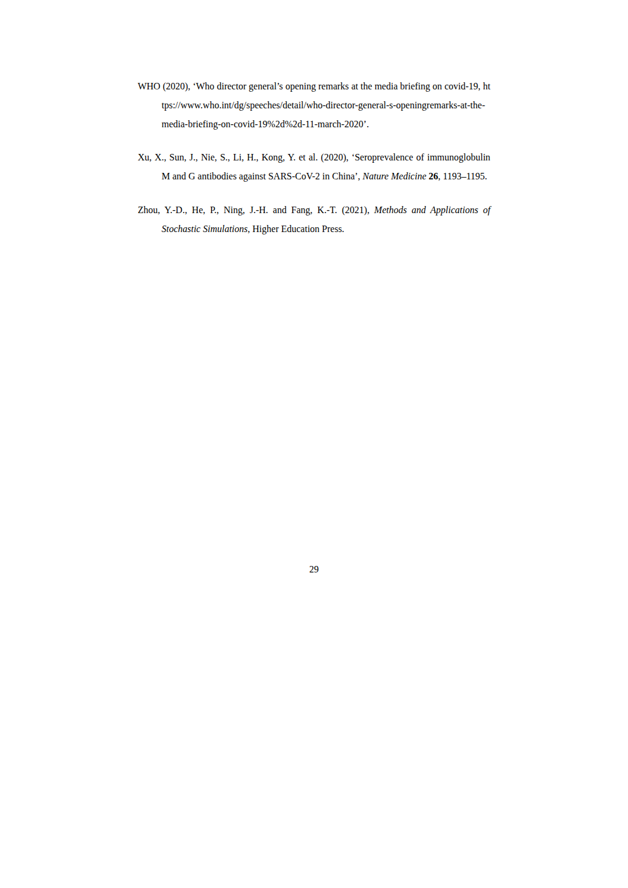WHO (2020), ‘Who director general’s opening remarks at the media briefing on covid-19, https://www.who.int/dg/speeches/detail/who-director-general-s-openingremarks-at-the-media-briefing-on-covid-19%2d%2d-11-march-2020’.
Xu, X., Sun, J., Nie, S., Li, H., Kong, Y. et al. (2020), ‘Seroprevalence of immunoglobulin M and G antibodies against SARS-CoV-2 in China’, Nature Medicine 26, 1193–1195.
Zhou, Y.-D., He, P., Ning, J.-H. and Fang, K.-T. (2021), Methods and Applications of Stochastic Simulations, Higher Education Press.
29